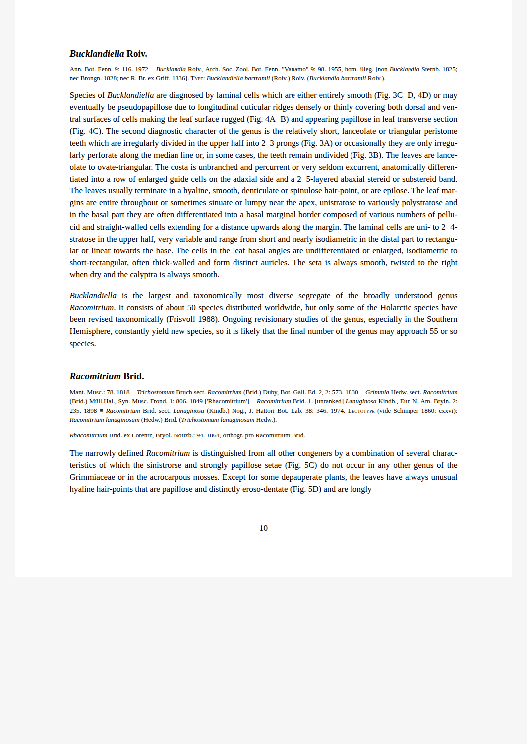Bucklandiella Roiv.
Ann. Bot. Fenn. 9: 116. 1972 ≡ Bucklandia Roiv., Arch. Soc. Zool. Bot. Fenn. "Vanamo" 9: 98. 1955, hom. illeg. [non Bucklandia Sternb. 1825; nec Brongn. 1828; nec R. Br. ex Griff. 1836]. Type: Bucklandiella bartramii (Roiv.) Roiv. (Bucklandia bartramii Roiv.).
Species of Bucklandiella are diagnosed by laminal cells which are either entirely smooth (Fig. 3C−D, 4D) or may eventually be pseudopapillose due to longitudinal cuticular ridges densely or thinly covering both dorsal and ventral surfaces of cells making the leaf surface rugged (Fig. 4A−B) and appearing papillose in leaf transverse section (Fig. 4C). The second diagnostic character of the genus is the relatively short, lanceolate or triangular peristome teeth which are irregularly divided in the upper half into 2–3 prongs (Fig. 3A) or occasionally they are only irregularly perforate along the median line or, in some cases, the teeth remain undivided (Fig. 3B). The leaves are lanceolate to ovate-triangular. The costa is unbranched and percurrent or very seldom excurrent, anatomically differentiated into a row of enlarged guide cells on the adaxial side and a 2−5-layered abaxial stereid or substereid band. The leaves usually terminate in a hyaline, smooth, denticulate or spinulose hair-point, or are epilose. The leaf margins are entire throughout or sometimes sinuate or lumpy near the apex, unistratose to variously polystratose and in the basal part they are often differentiated into a basal marginal border composed of various numbers of pellucid and straight-walled cells extending for a distance upwards along the margin. The laminal cells are uni- to 2−4-stratose in the upper half, very variable and range from short and nearly isodiametric in the distal part to rectangular or linear towards the base. The cells in the leaf basal angles are undifferentiated or enlarged, isodiametric to short-rectangular, often thick-walled and form distinct auricles. The seta is always smooth, twisted to the right when dry and the calyptra is always smooth.
Bucklandiella is the largest and taxonomically most diverse segregate of the broadly understood genus Racomitrium. It consists of about 50 species distributed worldwide, but only some of the Holarctic species have been revised taxonomically (Frisvoll 1988). Ongoing revisionary studies of the genus, especially in the Southern Hemisphere, constantly yield new species, so it is likely that the final number of the genus may approach 55 or so species.
Racomitrium Brid.
Mant. Musc.: 78. 1818 ≡ Trichostomum Bruch sect. Racomitrium (Brid.) Duby, Bot. Gall. Ed. 2, 2: 573. 1830 ≡ Grimmia Hedw. sect. Racomitrium (Brid.) Müll.Hal., Syn. Musc. Frond. 1: 806. 1849 ['Rhacomitrium'] ≡ Racomitrium Brid. 1. [unranked] Lanuginosa Kindb., Eur. N. Am. Bryin. 2: 235. 1898 ≡ Racomitrium Brid. sect. Lanuginosa (Kindb.) Nog., J. Hattori Bot. Lab. 38: 346. 1974. Lectotype (vide Schimper 1860: cxxvi): Racomitrium lanuginosum (Hedw.) Brid. (Trichostomum lanuginosum Hedw.).
Rhacomitrium Brid. ex Lorentz, Bryol. Notizb.: 94. 1864, orthogr. pro Racomitrium Brid.
The narrowly defined Racomitrium is distinguished from all other congeners by a combination of several characteristics of which the sinistrorse and strongly papillose setae (Fig. 5C) do not occur in any other genus of the Grimmiaceae or in the acrocarpous mosses. Except for some depauperate plants, the leaves have always unusual hyaline hair-points that are papillose and distinctly eroso-dentate (Fig. 5D) and are longly
10